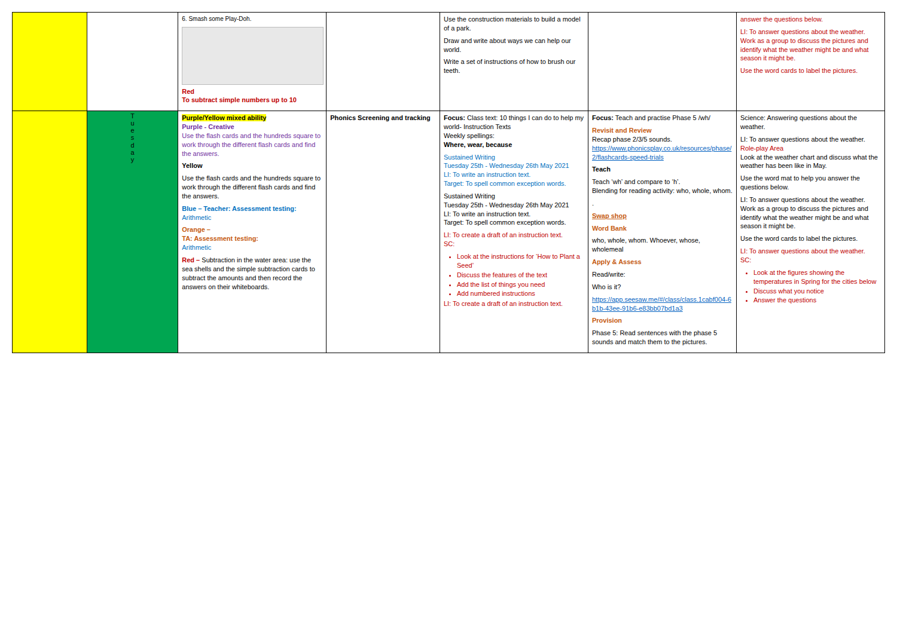| | | 6. Smash some Play-Doh. Red To subtract simple numbers up to 10 | | Use the construction materials to build a model of a park. Draw and write about ways we can help our world. Write a set of instructions of how to brush our teeth. | | answer the questions below. LI: To answer questions about the weather. Work as a group to discuss the pictures and identify what the weather might be and what season it might be. Use the word cards to label the pictures. |
| | T u e s d a y | Purple/Yellow mixed ability Purple - Creative Use the flash cards and the hundreds square to work through the different flash cards and find the answers. Yellow Use the flash cards and the hundreds square to work through the different flash cards and find the answers. Blue – Teacher: Assessment testing: Arithmetic Orange – TA: Assessment testing: Arithmetic Red – Subtraction in the water area: use the sea shells and the simple subtraction cards to subtract the amounts and then record the answers on their whiteboards. | Phonics Screening and tracking | Focus: Class text: 10 things I can do to help my world- Instruction Texts Weekly spellings: Where, wear, because Sustained Writing Tuesday 25th - Wednesday 26th May 2021 LI: To write an instruction text. Target: To spell common exception words. Sustained Writing Tuesday 25th - Wednesday 26th May 2021 LI: To write an instruction text. Target: To spell common exception words. LI: To create a draft of an instruction text. SC: Look at the instructions for ‘How to Plant a Seed’ Discuss the features of the text Add the list of things you need Add numbered instructions LI: To create a draft of an instruction text. | Focus: Teach and practise Phase 5 /wh/ Revisit and Review Recap phase 2/3/5 sounds. https://www.phonicsplay.co.uk/resources/phase/2/flashcards-speed-trials Teach Teach ‘wh’ and compare to ‘h’. Blending for reading activity: who, whole, whom. . Swap shop Word Bank who, whole, whom. Whoever, whose, wholemeal Apply & Assess Read/write: Who is it? https://app.seesaw.me/#/class/class.1cabf004-6b1b-43ee-91b6-e83bb07bd1a3 Provision Phase 5: Read sentences with the phase 5 sounds and match them to the pictures. | Science: Answering questions about the weather. LI: To answer questions about the weather. Role-play Area Look at the weather chart and discuss what the weather has been like in May. Use the word mat to help you answer the questions below. LI: To answer questions about the weather. Work as a group to discuss the pictures and identify what the weather might be and what season it might be. Use the word cards to label the pictures. LI: To answer questions about the weather. SC: Look at the figures showing the temperatures in Spring for the cities below Discuss what you notice Answer the questions |